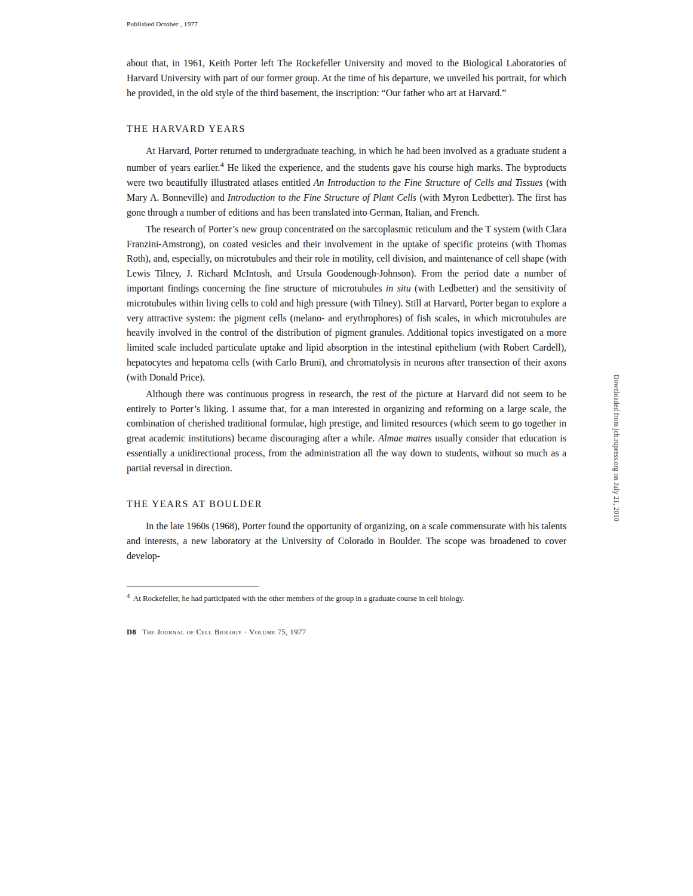Published October , 1977
Downloaded from jcb.rupress.org on July 21, 2010
about that, in 1961, Keith Porter left The Rockefeller University and moved to the Biological Laboratories of Harvard University with part of our former group. At the time of his departure, we unveiled his portrait, for which he provided, in the old style of the third basement, the inscription: “Our father who art at Harvard.”
The Harvard Years
At Harvard, Porter returned to undergraduate teaching, in which he had been involved as a graduate student a number of years earlier.4 He liked the experience, and the students gave his course high marks. The byproducts were two beautifully illustrated atlases entitled An Introduction to the Fine Structure of Cells and Tissues (with Mary A. Bonneville) and Introduction to the Fine Structure of Plant Cells (with Myron Ledbetter). The first has gone through a number of editions and has been translated into German, Italian, and French.
The research of Porter’s new group concentrated on the sarcoplasmic reticulum and the T system (with Clara Franzini-Amstrong), on coated vesicles and their involvement in the uptake of specific proteins (with Thomas Roth), and, especially, on microtubules and their role in motility, cell division, and maintenance of cell shape (with Lewis Tilney, J. Richard McIntosh, and Ursula Goodenough-Johnson). From the period date a number of important findings concerning the fine structure of microtubules in situ (with Ledbetter) and the sensitivity of microtubules within living cells to cold and high pressure (with Tilney). Still at Harvard, Porter began to explore a very attractive system: the pigment cells (melano- and erythrophores) of fish scales, in which microtubules are heavily involved in the control of the distribution of pigment granules. Additional topics investigated on a more limited scale included particulate uptake and lipid absorption in the intestinal epithelium (with Robert Cardell), hepatocytes and hepatoma cells (with Carlo Bruni), and chromatolysis in neurons after transection of their axons (with Donald Price).
Although there was continuous progress in research, the rest of the picture at Harvard did not seem to be entirely to Porter’s liking. I assume that, for a man interested in organizing and reforming on a large scale, the combination of cherished traditional formulae, high prestige, and limited resources (which seem to go together in great academic institutions) became discouraging after a while. Almae matres usually consider that education is essentially a unidirectional process, from the administration all the way down to students, without so much as a partial reversal in direction.
The Years at Boulder
In the late 1960s (1968), Porter found the opportunity of organizing, on a scale commensurate with his talents and interests, a new laboratory at the University of Colorado in Boulder. The scope was broadened to cover develop-
4 At Rockefeller, he had participated with the other members of the group in a graduate course in cell biology.
D8 The Journal of Cell Biology · Volume 75, 1977